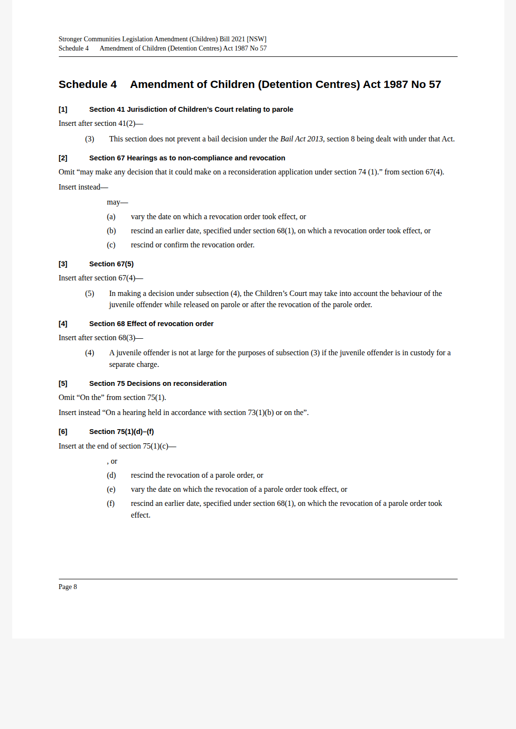Stronger Communities Legislation Amendment (Children) Bill 2021 [NSW] Schedule 4 Amendment of Children (Detention Centres) Act 1987 No 57
Schedule 4 Amendment of Children (Detention Centres) Act 1987 No 57
[1] Section 41 Jurisdiction of Children’s Court relating to parole
Insert after section 41(2)—
(3) This section does not prevent a bail decision under the Bail Act 2013, section 8 being dealt with under that Act.
[2] Section 67 Hearings as to non-compliance and revocation
Omit “may make any decision that it could make on a reconsideration application under section 74 (1).” from section 67(4).
Insert instead—
may—
(a) vary the date on which a revocation order took effect, or
(b) rescind an earlier date, specified under section 68(1), on which a revocation order took effect, or
(c) rescind or confirm the revocation order.
[3] Section 67(5)
Insert after section 67(4)—
(5) In making a decision under subsection (4), the Children’s Court may take into account the behaviour of the juvenile offender while released on parole or after the revocation of the parole order.
[4] Section 68 Effect of revocation order
Insert after section 68(3)—
(4) A juvenile offender is not at large for the purposes of subsection (3) if the juvenile offender is in custody for a separate charge.
[5] Section 75 Decisions on reconsideration
Omit “On the” from section 75(1).
Insert instead “On a hearing held in accordance with section 73(1)(b) or on the”.
[6] Section 75(1)(d)–(f)
Insert at the end of section 75(1)(c)—
, or
(d) rescind the revocation of a parole order, or
(e) vary the date on which the revocation of a parole order took effect, or
(f) rescind an earlier date, specified under section 68(1), on which the revocation of a parole order took effect.
Page 8